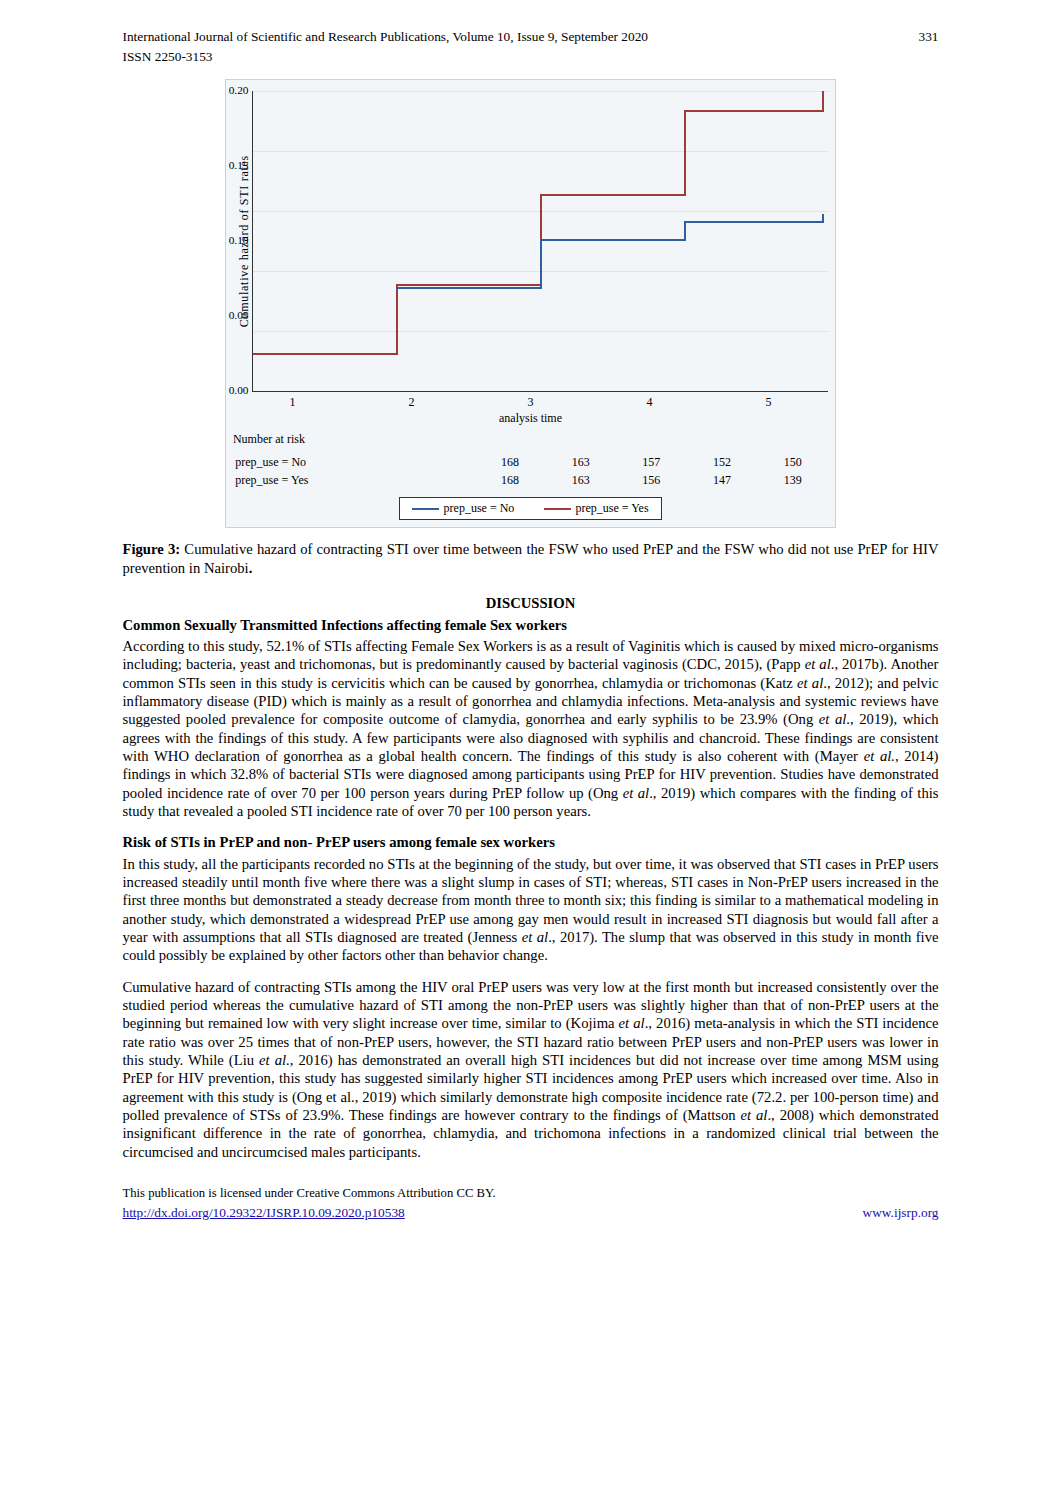International Journal of Scientific and Research Publications, Volume 10, Issue 9, September 2020
331
ISSN 2250-3153
Cumulative hazard of STI rates
0.20 0.15 0.10 0.05 0.00
12345
analysis time
Number at risk
| prep_use = No | 168 | 163 | 157 | 152 | 150 |
| prep_use = Yes | 168 | 163 | 156 | 147 | 139 |
prep_use = No prep_use = Yes
Figure 3: Cumulative hazard of contracting STI over time between the FSW who used PrEP and the FSW who did not use PrEP for HIV prevention in Nairobi.
DISCUSSION
Common Sexually Transmitted Infections affecting female Sex workers
According to this study, 52.1% of STIs affecting Female Sex Workers is as a result of Vaginitis which is caused by mixed micro-organisms including; bacteria, yeast and trichomonas, but is predominantly caused by bacterial vaginosis (CDC, 2015), (Papp et al., 2017b). Another common STIs seen in this study is cervicitis which can be caused by gonorrhea, chlamydia or trichomonas (Katz et al., 2012); and pelvic inflammatory disease (PID) which is mainly as a result of gonorrhea and chlamydia infections. Meta-analysis and systemic reviews have suggested pooled prevalence for composite outcome of clamydia, gonorrhea and early syphilis to be 23.9% (Ong et al., 2019), which agrees with the findings of this study. A few participants were also diagnosed with syphilis and chancroid. These findings are consistent with WHO declaration of gonorrhea as a global health concern. The findings of this study is also coherent with (Mayer et al., 2014) findings in which 32.8% of bacterial STIs were diagnosed among participants using PrEP for HIV prevention. Studies have demonstrated pooled incidence rate of over 70 per 100 person years during PrEP follow up (Ong et al., 2019) which compares with the finding of this study that revealed a pooled STI incidence rate of over 70 per 100 person years.
Risk of STIs in PrEP and non- PrEP users among female sex workers
In this study, all the participants recorded no STIs at the beginning of the study, but over time, it was observed that STI cases in PrEP users increased steadily until month five where there was a slight slump in cases of STI; whereas, STI cases in Non-PrEP users increased in the first three months but demonstrated a steady decrease from month three to month six; this finding is similar to a mathematical modeling in another study, which demonstrated a widespread PrEP use among gay men would result in increased STI diagnosis but would fall after a year with assumptions that all STIs diagnosed are treated (Jenness et al., 2017). The slump that was observed in this study in month five could possibly be explained by other factors other than behavior change.
Cumulative hazard of contracting STIs among the HIV oral PrEP users was very low at the first month but increased consistently over the studied period whereas the cumulative hazard of STI among the non-PrEP users was slightly higher than that of non-PrEP users at the beginning but remained low with very slight increase over time, similar to (Kojima et al., 2016) meta-analysis in which the STI incidence rate ratio was over 25 times that of non-PrEP users, however, the STI hazard ratio between PrEP users and non-PrEP users was lower in this study. While (Liu et al., 2016) has demonstrated an overall high STI incidences but did not increase over time among MSM using PrEP for HIV prevention, this study has suggested similarly higher STI incidences among PrEP users which increased over time. Also in agreement with this study is (Ong et al., 2019) which similarly demonstrate high composite incidence rate (72.2. per 100-person time) and polled prevalence of STSs of 23.9%. These findings are however contrary to the findings of (Mattson et al., 2008) which demonstrated insignificant difference in the rate of gonorrhea, chlamydia, and trichomona infections in a randomized clinical trial between the circumcised and uncircumcised males participants.
This publication is licensed under Creative Commons Attribution CC BY.
http://dx.doi.org/10.29322/IJSRP.10.09.2020.p10538 www.ijsrp.org